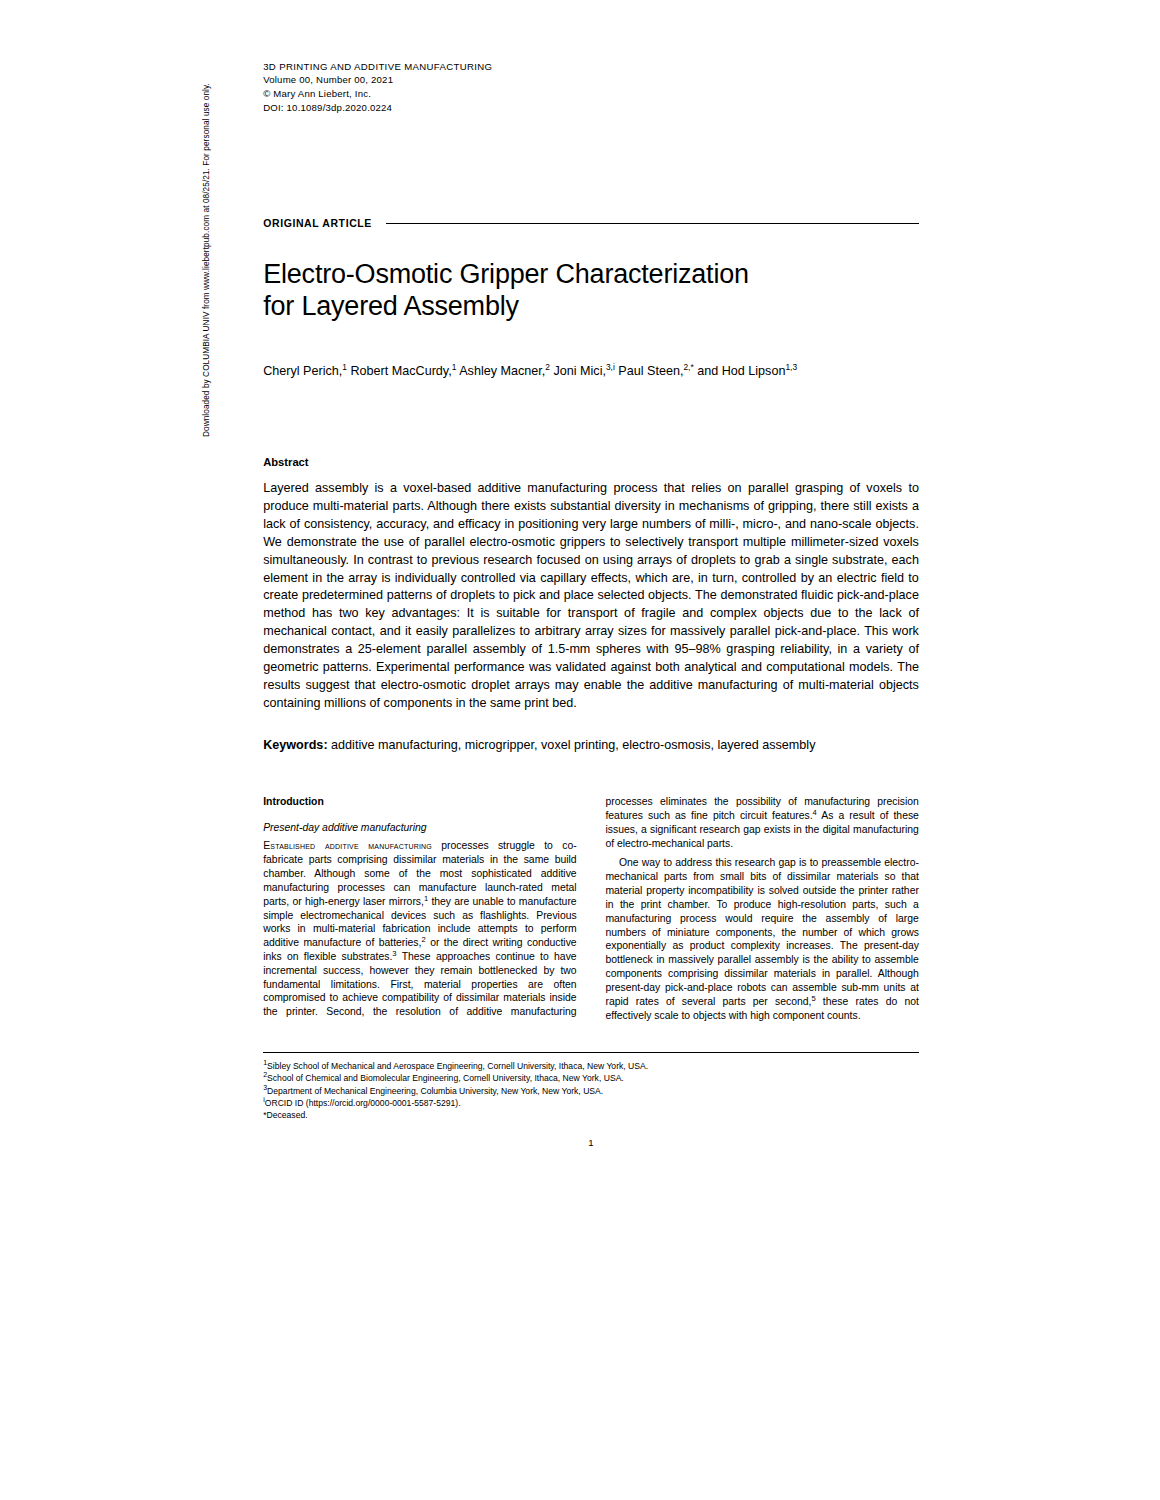Downloaded by COLUMBIA UNIV from www.liebertpub.com at 08/25/21. For personal use only.
3D PRINTING AND ADDITIVE MANUFACTURING
Volume 00, Number 00, 2021
© Mary Ann Liebert, Inc.
DOI: 10.1089/3dp.2020.0224
ORIGINAL ARTICLE
Electro-Osmotic Gripper Characterization
for Layered Assembly
Cheryl Perich,1 Robert MacCurdy,1 Ashley Macner,2 Joni Mici,3,i Paul Steen,2,* and Hod Lipson1,3
Abstract
Layered assembly is a voxel-based additive manufacturing process that relies on parallel grasping of voxels to produce multi-material parts. Although there exists substantial diversity in mechanisms of gripping, there still exists a lack of consistency, accuracy, and efficacy in positioning very large numbers of milli-, micro-, and nano-scale objects. We demonstrate the use of parallel electro-osmotic grippers to selectively transport multiple millimeter-sized voxels simultaneously. In contrast to previous research focused on using arrays of droplets to grab a single substrate, each element in the array is individually controlled via capillary effects, which are, in turn, controlled by an electric field to create predetermined patterns of droplets to pick and place selected objects. The demonstrated fluidic pick-and-place method has two key advantages: It is suitable for transport of fragile and complex objects due to the lack of mechanical contact, and it easily parallelizes to arbitrary array sizes for massively parallel pick-and-place. This work demonstrates a 25-element parallel assembly of 1.5-mm spheres with 95–98% grasping reliability, in a variety of geometric patterns. Experimental performance was validated against both analytical and computational models. The results suggest that electro-osmotic droplet arrays may enable the additive manufacturing of multi-material objects containing millions of components in the same print bed.
Keywords: additive manufacturing, microgripper, voxel printing, electro-osmosis, layered assembly
Introduction
Present-day additive manufacturing
Established additive manufacturing processes struggle to co-fabricate parts comprising dissimilar materials in the same build chamber. Although some of the most sophisticated additive manufacturing processes can manufacture launch-rated metal parts, or high-energy laser mirrors,1 they are unable to manufacture simple electromechanical devices such as flashlights. Previous works in multi-material fabrication include attempts to perform additive manufacture of batteries,2 or the direct writing conductive inks on flexible substrates.3 These approaches continue to have incremental success, however they remain bottlenecked by two fundamental limitations. First, material properties are often compromised to achieve compatibility of dissimilar materials inside the printer. Second, the resolution of additive manufacturing processes eliminates the possibility of manufacturing precision features such as fine pitch circuit features.4 As a result of these issues, a significant research gap exists in the digital manufacturing of electro-mechanical parts.
One way to address this research gap is to preassemble electro-mechanical parts from small bits of dissimilar materials so that material property incompatibility is solved outside the printer rather in the print chamber. To produce high-resolution parts, such a manufacturing process would require the assembly of large numbers of miniature components, the number of which grows exponentially as product complexity increases. The present-day bottleneck in massively parallel assembly is the ability to assemble components comprising dissimilar materials in parallel. Although present-day pick-and-place robots can assemble sub-mm units at rapid rates of several parts per second,5 these rates do not effectively scale to objects with high component counts.
1Sibley School of Mechanical and Aerospace Engineering, Cornell University, Ithaca, New York, USA.
2School of Chemical and Biomolecular Engineering, Cornell University, Ithaca, New York, USA.
3Department of Mechanical Engineering, Columbia University, New York, New York, USA.
iORCID ID (https://orcid.org/0000-0001-5587-5291).
*Deceased.
1